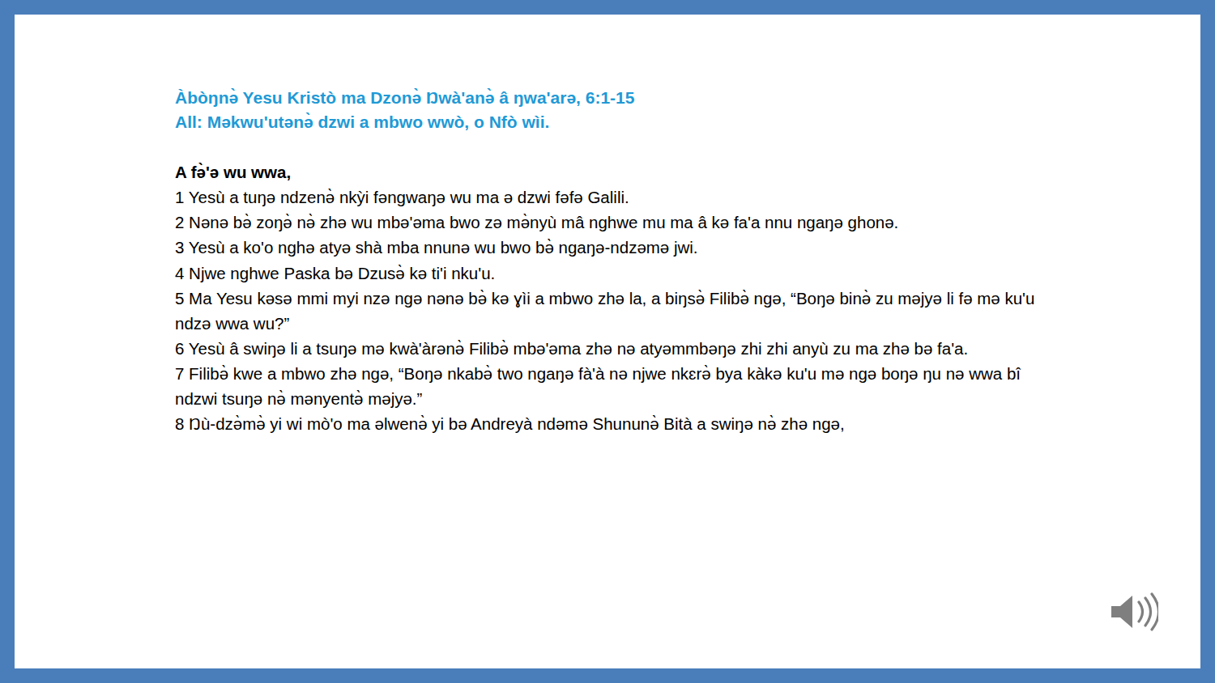Àbòŋnə̀ Yesu Kristò ma Dzonə̀ Ŋwà'anə̀ â ŋwa'arə, 6:1-15
All: Məkwu'utənə̀ dzwi a mbwo wwò, o Nfò wìi.
A fə̀'ə wu wwa,
1 Yesù a tuŋə ndzenə̀ nkỳi fəngwaŋə wu ma ə dzwi fəfə Galili.
2 Nənə bə̀ zoŋə̀ nə̀ zhə wu mbə'əma bwo zə mə̀nyù mâ nghwe mu ma â kə fa'a nnu ngaŋə ghonə.
3 Yesù a ko'o nghə atyə shà mba nnunə wu bwo bə̀ ngaŋə-ndzəmə jwi.
4 Njwe nghwe Paska bə Dzusə̀ kə ti'i nku'u.
5 Ma Yesu kəsə mmi myi nzə ngə nənə bə̀ kə ɣìi a mbwo zhə la, a biŋsə̀ Filibə̀ ngə, “Boŋə binə̀ zu məjyə li fə mə ku'u ndzə wwa wu?”
6 Yesù â swiŋə li a tsuŋə mə kwà'àrənə̀ Filibə̀ mbə'əma zhə nə atyəmmbəŋə zhi zhi anyù zu ma zhə bə fa'a.
7 Filibə̀ kwe a mbwo zhə ngə, “Boŋə nkabə̀ two ngaŋə fà'à nə njwe nkɛrə̀ bya kàkə ku'u mə ngə boŋə ŋu nə wwa bî ndzwi tsuŋə nə̀ mənyentə̀ məjyə.”
8 Ŋù-dzə̀mə̀ yi wi mò'o ma əlwenə̀ yi bə Andreyà ndəmə Shununə̀ Bità a swiŋə nə̀ zhə ngə,